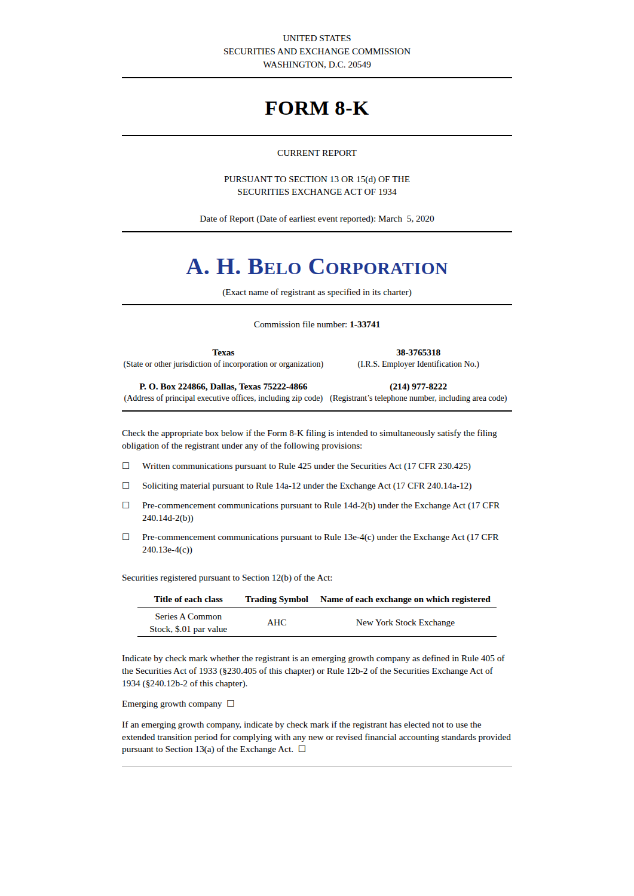UNITED STATES
SECURITIES AND EXCHANGE COMMISSION
WASHINGTON, D.C. 20549
FORM 8-K
CURRENT REPORT
PURSUANT TO SECTION 13 OR 15(d) OF THE
SECURITIES EXCHANGE ACT OF 1934
Date of Report (Date of earliest event reported): March 5, 2020
A. H. BELO CORPORATION
(Exact name of registrant as specified in its charter)
Commission file number: 1-33741
| Texas | 38-3765318 |
| (State or other jurisdiction of incorporation or organization) | (I.R.S. Employer Identification No.) |
| P. O. Box 224866, Dallas, Texas 75222-4866 | (214) 977-8222 |
| (Address of principal executive offices, including zip code) | (Registrant’s telephone number, including area code) |
Check the appropriate box below if the Form 8-K filing is intended to simultaneously satisfy the filing obligation of the registrant under any of the following provisions:
| ☐ | Written communications pursuant to Rule 425 under the Securities Act (17 CFR 230.425) |
| ☐ | Soliciting material pursuant to Rule 14a-12 under the Exchange Act (17 CFR 240.14a-12) |
| ☐ | Pre-commencement communications pursuant to Rule 14d-2(b) under the Exchange Act (17 CFR 240.14d-2(b)) |
| ☐ | Pre-commencement communications pursuant to Rule 13e-4(c) under the Exchange Act (17 CFR 240.13e-4(c)) |
Securities registered pursuant to Section 12(b) of the Act:
| Title of each class | Trading Symbol | Name of each exchange on which registered |
| --- | --- | --- |
| Series A Common Stock, $.01 par value | AHC | New York Stock Exchange |
Indicate by check mark whether the registrant is an emerging growth company as defined in Rule 405 of the Securities Act of 1933 (§230.405 of this chapter) or Rule 12b-2 of the Securities Exchange Act of 1934 (§240.12b-2 of this chapter).
Emerging growth company ☐
If an emerging growth company, indicate by check mark if the registrant has elected not to use the extended transition period for complying with any new or revised financial accounting standards provided pursuant to Section 13(a) of the Exchange Act. ☐